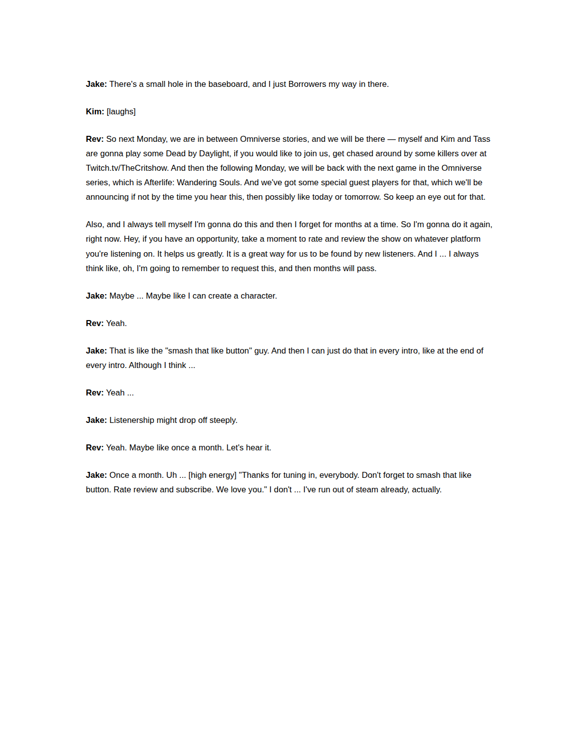Jake: There's a small hole in the baseboard, and I just Borrowers my way in there.
Kim: [laughs]
Rev: So next Monday, we are in between Omniverse stories, and we will be there — myself and Kim and Tass are gonna play some Dead by Daylight, if you would like to join us, get chased around by some killers over at Twitch.tv/TheCritshow. And then the following Monday, we will be back with the next game in the Omniverse series, which is Afterlife: Wandering Souls. And we've got some special guest players for that, which we'll be announcing if not by the time you hear this, then possibly like today or tomorrow. So keep an eye out for that.
Also, and I always tell myself I'm gonna do this and then I forget for months at a time. So I'm gonna do it again, right now. Hey, if you have an opportunity, take a moment to rate and review the show on whatever platform you're listening on. It helps us greatly. It is a great way for us to be found by new listeners. And I ... I always think like, oh, I'm going to remember to request this, and then months will pass.
Jake: Maybe ... Maybe like I can create a character.
Rev: Yeah.
Jake: That is like the "smash that like button" guy. And then I can just do that in every intro, like at the end of every intro. Although I think ...
Rev: Yeah ...
Jake: Listenership might drop off steeply.
Rev: Yeah. Maybe like once a month. Let's hear it.
Jake: Once a month. Uh ... [high energy] "Thanks for tuning in, everybody. Don't forget to smash that like button. Rate review and subscribe. We love you." I don't ... I've run out of steam already, actually.